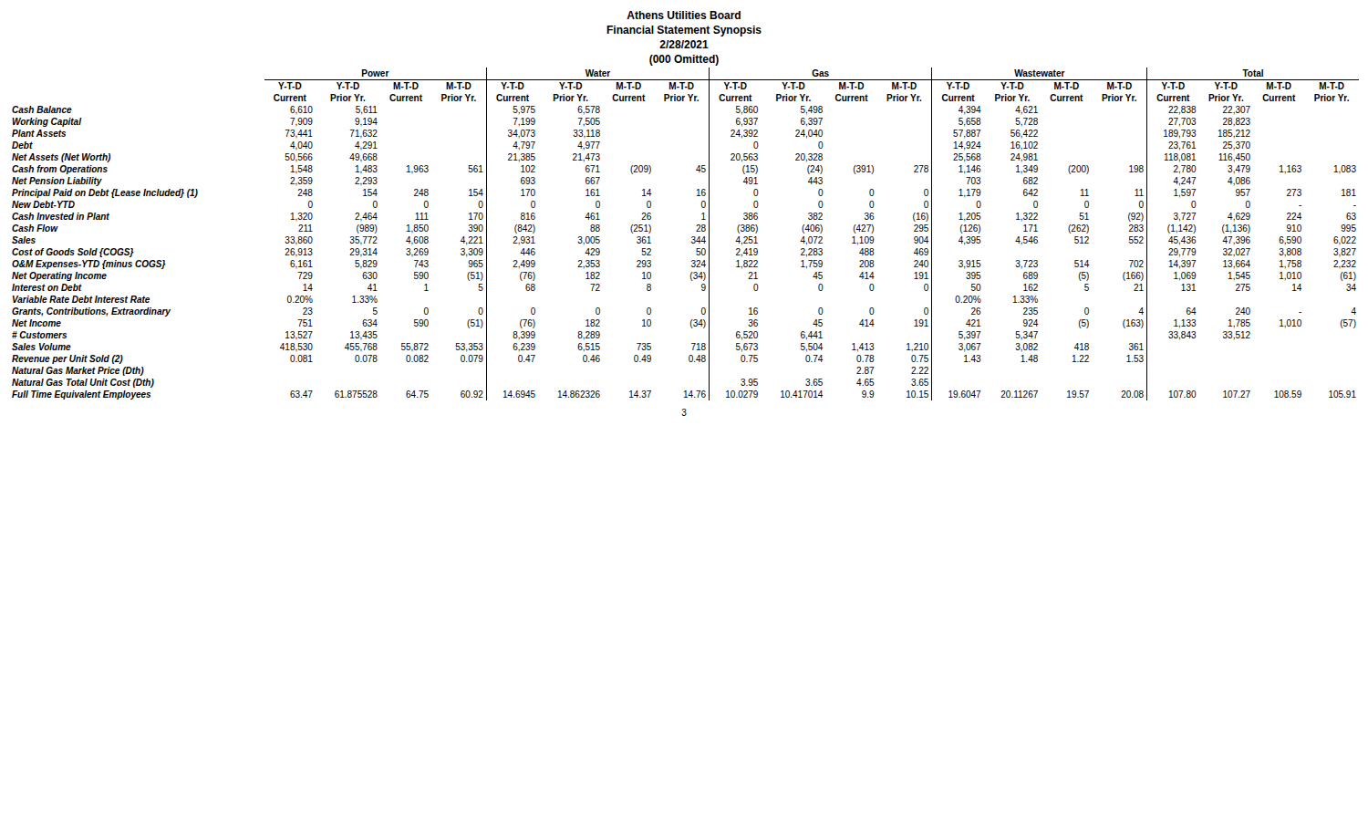Athens Utilities Board
Financial Statement Synopsis
2/28/2021
(000 Omitted)
| | Power | Water | Gas | Wastewater | Total |
| --- | --- | --- | --- | --- | --- |
| | Y-T-D | Y-T-D | M-T-D | M-T-D | Y-T-D | Y-T-D | M-T-D | M-T-D | Y-T-D | Y-T-D | M-T-D | M-T-D | Y-T-D | Y-T-D | M-T-D | M-T-D | Y-T-D | Y-T-D | M-T-D | M-T-D |
| | Current | Prior Yr. | Current | Prior Yr. | Current | Prior Yr. | Current | Prior Yr. | Current | Prior Yr. | Current | Prior Yr. | Current | Prior Yr. | Current | Prior Yr. | Current | Prior Yr. | Current | Prior Yr. |
| Cash Balance | 6,610 | 5,611 | | | 5,975 | 6,578 | | | 5,860 | 5,498 | | | 4,394 | 4,621 | | | 22,838 | 22,307 | | |
| Working Capital | 7,909 | 9,194 | | | 7,199 | 7,505 | | | 6,937 | 6,397 | | | 5,658 | 5,728 | | | 27,703 | 28,823 | | |
| Plant Assets | 73,441 | 71,632 | | | 34,073 | 33,118 | | | 24,392 | 24,040 | | | 57,887 | 56,422 | | | 189,793 | 185,212 | | |
| Debt | 4,040 | 4,291 | | | 4,797 | 4,977 | | | 0 | 0 | | | 14,924 | 16,102 | | | 23,761 | 25,370 | | |
| Net Assets (Net Worth) | 50,566 | 49,668 | | | 21,385 | 21,473 | | | 20,563 | 20,328 | | | 25,568 | 24,981 | | | 118,081 | 116,450 | | |
| Cash from Operations | 1,548 | 1,483 | 1,963 | 561 | 102 | 671 | (209) | 45 | (15) | (24) | (391) | 278 | 1,146 | 1,349 | (200) | 198 | 2,780 | 3,479 | 1,163 | 1,083 |
| Net Pension Liability | 2,359 | 2,293 | | | 693 | 667 | | | 491 | 443 | | | 703 | 682 | | | 4,247 | 4,086 | | |
| Principal Paid on Debt {Lease Included} (1) | 248 | 154 | 248 | 154 | 170 | 161 | 14 | 16 | 0 | 0 | 0 | 0 | 1,179 | 642 | 11 | 11 | 1,597 | 957 | 273 | 181 |
| New Debt-YTD | 0 | 0 | 0 | 0 | 0 | 0 | 0 | 0 | 0 | 0 | 0 | 0 | 0 | 0 | 0 | 0 | 0 | 0 | - | - |
| Cash Invested in Plant | 1,320 | 2,464 | 111 | 170 | 816 | 461 | 26 | 1 | 386 | 382 | 36 | (16) | 1,205 | 1,322 | 51 | (92) | 3,727 | 4,629 | 224 | 63 |
| Cash Flow | 211 | (989) | 1,850 | 390 | (842) | 88 | (251) | 28 | (386) | (406) | (427) | 295 | (126) | 171 | (262) | 283 | (1,142) | (1,136) | 910 | 995 |
| Sales | 33,860 | 35,772 | 4,608 | 4,221 | 2,931 | 3,005 | 361 | 344 | 4,251 | 4,072 | 1,109 | 904 | 4,395 | 4,546 | 512 | 552 | 45,436 | 47,396 | 6,590 | 6,022 |
| Cost of Goods Sold {COGS} | 26,913 | 29,314 | 3,269 | 3,309 | 446 | 429 | 52 | 50 | 2,419 | 2,283 | 488 | 469 | | | | | 29,779 | 32,027 | 3,808 | 3,827 |
| O&M Expenses-YTD {minus COGS} | 6,161 | 5,829 | 743 | 965 | 2,499 | 2,353 | 293 | 324 | 1,822 | 1,759 | 208 | 240 | 3,915 | 3,723 | 514 | 702 | 14,397 | 13,664 | 1,758 | 2,232 |
| Net Operating Income | 729 | 630 | 590 | (51) | (76) | 182 | 10 | (34) | 21 | 45 | 414 | 191 | 395 | 689 | (5) | (166) | 1,069 | 1,545 | 1,010 | (61) |
| Interest on Debt | 14 | 41 | 1 | 5 | 68 | 72 | 8 | 9 | 0 | 0 | 0 | 0 | 50 | 162 | 5 | 21 | 131 | 275 | 14 | 34 |
| Variable Rate Debt Interest Rate | 0.20% | 1.33% | | | | | | | | | | | 0.20% | 1.33% | | | | | | |
| Grants, Contributions, Extraordinary | 23 | 5 | 0 | 0 | 0 | 0 | 0 | 0 | 16 | 0 | 0 | 0 | 26 | 235 | 0 | 4 | 64 | 240 | - | 4 |
| Net Income | 751 | 634 | 590 | (51) | (76) | 182 | 10 | (34) | 36 | 45 | 414 | 191 | 421 | 924 | (5) | (163) | 1,133 | 1,785 | 1,010 | (57) |
| # Customers | 13,527 | 13,435 | | | 8,399 | 8,289 | | | 6,520 | 6,441 | | | 5,397 | 5,347 | | | 33,843 | 33,512 | | |
| Sales Volume | 418,530 | 455,768 | 55,872 | 53,353 | 6,239 | 6,515 | 735 | 718 | 5,673 | 5,504 | 1,413 | 1,210 | 3,067 | 3,082 | 418 | 361 | | | | |
| Revenue per Unit Sold (2) | 0.081 | 0.078 | 0.082 | 0.079 | 0.47 | 0.46 | 0.49 | 0.48 | 0.75 | 0.74 | 0.78 | 0.75 | 1.43 | 1.48 | 1.22 | 1.53 | | | | |
| Natural Gas Market Price (Dth) | | | | | | | | | | | 2.87 | 2.22 | | | | | | | | |
| Natural Gas Total Unit Cost (Dth) | | | | | | | | | 3.95 | 3.65 | 4.65 | 3.65 | | | | | | | | |
| Full Time Equivalent Employees | 63.47 | 61.875528 | 64.75 | 60.92 | 14.6945 | 14.862326 | 14.37 | 14.76 | 10.0279 | 10.417014 | 9.9 | 10.15 | 19.6047 | 20.11267 | 19.57 | 20.08 | 107.80 | 107.27 | 108.59 | 105.91 |
3